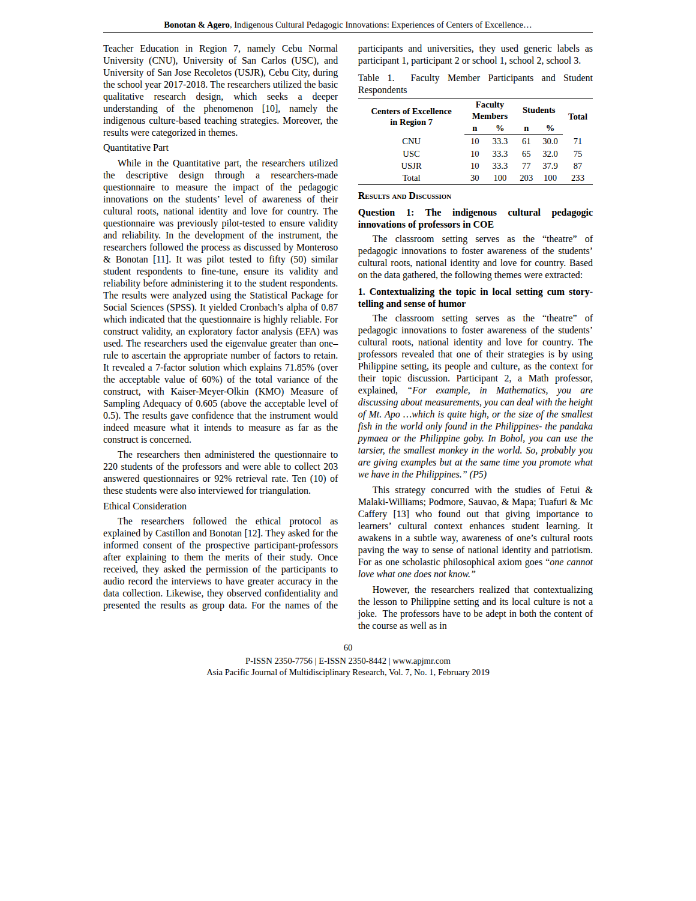Bonotan & Agero, Indigenous Cultural Pedagogic Innovations: Experiences of Centers of Excellence…
Teacher Education in Region 7, namely Cebu Normal University (CNU), University of San Carlos (USC), and University of San Jose Recoletos (USJR), Cebu City, during the school year 2017-2018. The researchers utilized the basic qualitative research design, which seeks a deeper understanding of the phenomenon [10], namely the indigenous culture-based teaching strategies. Moreover, the results were categorized in themes.
Quantitative Part
While in the Quantitative part, the researchers utilized the descriptive design through a researchers-made questionnaire to measure the impact of the pedagogic innovations on the students’ level of awareness of their cultural roots, national identity and love for country. The questionnaire was previously pilot-tested to ensure validity and reliability. In the development of the instrument, the researchers followed the process as discussed by Monteroso & Bonotan [11]. It was pilot tested to fifty (50) similar student respondents to fine-tune, ensure its validity and reliability before administering it to the student respondents. The results were analyzed using the Statistical Package for Social Sciences (SPSS). It yielded Cronbach’s alpha of 0.87 which indicated that the questionnaire is highly reliable. For construct validity, an exploratory factor analysis (EFA) was used. The researchers used the eigenvalue greater than one–rule to ascertain the appropriate number of factors to retain. It revealed a 7-factor solution which explains 71.85% (over the acceptable value of 60%) of the total variance of the construct, with Kaiser-Meyer-Olkin (KMO) Measure of Sampling Adequacy of 0.605 (above the acceptable level of 0.5). The results gave confidence that the instrument would indeed measure what it intends to measure as far as the construct is concerned.
The researchers then administered the questionnaire to 220 students of the professors and were able to collect 203 answered questionnaires or 92% retrieval rate. Ten (10) of these students were also interviewed for triangulation.
Ethical Consideration
The researchers followed the ethical protocol as explained by Castillon and Bonotan [12]. They asked for the informed consent of the prospective participant-professors after explaining to them the merits of their study. Once received, they asked the permission of the participants to audio record the interviews to have greater accuracy in the data collection. Likewise, they observed confidentiality and presented the results as group data. For the names of the participants and universities, they used generic labels as participant 1, participant 2 or school 1, school 2, school 3.
Table 1. Faculty Member Participants and Student Respondents
| Centers of Excellence in Region 7 | Faculty Members | Students | Total |
| --- | --- | --- | --- |
| n | % | n | % |
| CNU | 10 | 33.3 | 61 | 30.0 | 71 |
| USC | 10 | 33.3 | 65 | 32.0 | 75 |
| USJR | 10 | 33.3 | 77 | 37.9 | 87 |
| Total | 30 | 100 | 203 | 100 | 233 |
Results and Discussion
Question 1: The indigenous cultural pedagogic innovations of professors in COE
The classroom setting serves as the “theatre” of pedagogic innovations to foster awareness of the students’ cultural roots, national identity and love for country. Based on the data gathered, the following themes were extracted:
1. Contextualizing the topic in local setting cum story-telling and sense of humor
The classroom setting serves as the “theatre” of pedagogic innovations to foster awareness of the students’ cultural roots, national identity and love for country. The professors revealed that one of their strategies is by using Philippine setting, its people and culture, as the context for their topic discussion. Participant 2, a Math professor, explained, “For example, in Mathematics, you are discussing about measurements, you can deal with the height of Mt. Apo …which is quite high, or the size of the smallest fish in the world only found in the Philippines- the pandaka pymaea or the Philippine goby. In Bohol, you can use the tarsier, the smallest monkey in the world. So, probably you are giving examples but at the same time you promote what we have in the Philippines.” (P5)
This strategy concurred with the studies of Fetui & Malaki-Williams; Podmore, Sauvao, & Mapa; Tuafuri & Mc Caffery [13] who found out that giving importance to learners’ cultural context enhances student learning. It awakens in a subtle way, awareness of one’s cultural roots paving the way to sense of national identity and patriotism. For as one scholastic philosophical axiom goes “one cannot love what one does not know.”
However, the researchers realized that contextualizing the lesson to Philippine setting and its local culture is not a joke. The professors have to be adept in both the content of the course as well as in
60 P-ISSN 2350-7756 | E-ISSN 2350-8442 | www.apjmr.com
Asia Pacific Journal of Multidisciplinary Research, Vol. 7, No. 1, February 2019